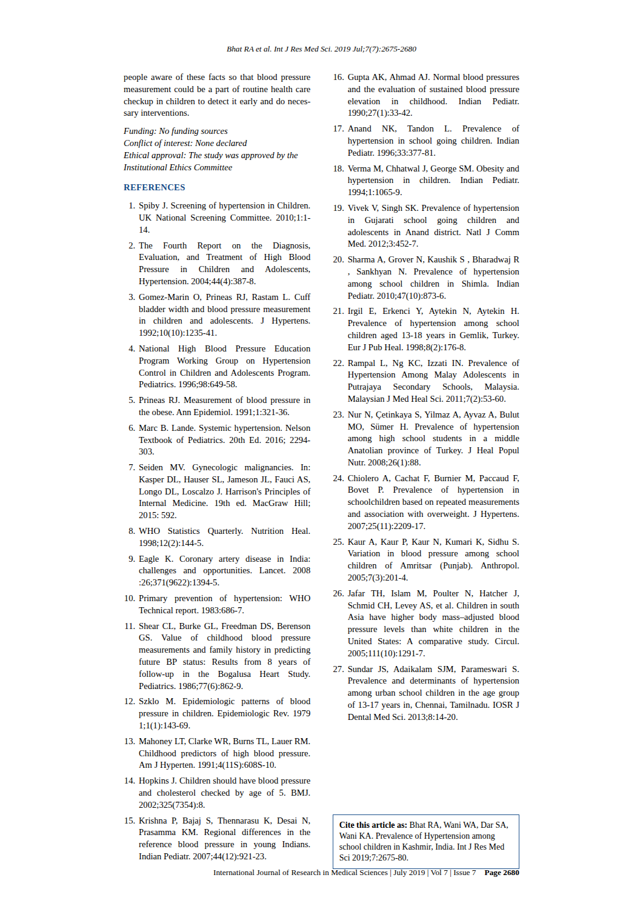Bhat RA et al. Int J Res Med Sci. 2019 Jul;7(7):2675-2680
people aware of these facts so that blood pressure measurement could be a part of routine health care checkup in children to detect it early and do necessary interventions.
Funding: No funding sources Conflict of interest: None declared Ethical approval: The study was approved by the Institutional Ethics Committee
REFERENCES
Spiby J. Screening of hypertension in Children. UK National Screening Committee. 2010;1:1-14.
The Fourth Report on the Diagnosis, Evaluation, and Treatment of High Blood Pressure in Children and Adolescents, Hypertension. 2004;44(4):387-8.
Gomez-Marin O, Prineas RJ, Rastam L. Cuff bladder width and blood pressure measurement in children and adolescents. J Hypertens. 1992;10(10):1235-41.
National High Blood Pressure Education Program Working Group on Hypertension Control in Children and Adolescents Program. Pediatrics. 1996;98:649-58.
Prineas RJ. Measurement of blood pressure in the obese. Ann Epidemiol. 1991;1:321-36.
Marc B. Lande. Systemic hypertension. Nelson Textbook of Pediatrics. 20th Ed. 2016; 2294-303.
Seiden MV. Gynecologic malignancies. In: Kasper DL, Hauser SL, Jameson JL, Fauci AS, Longo DL, Loscalzo J. Harrison's Principles of Internal Medicine. 19th ed. MacGraw Hill; 2015: 592.
WHO Statistics Quarterly. Nutrition Heal. 1998;12(2):144-5.
Eagle K. Coronary artery disease in India: challenges and opportunities. Lancet. 2008 :26;371(9622):1394-5.
Primary prevention of hypertension: WHO Technical report. 1983:686-7.
Shear CL, Burke GL, Freedman DS, Berenson GS. Value of childhood blood pressure measurements and family history in predicting future BP status: Results from 8 years of follow-up in the Bogalusa Heart Study. Pediatrics. 1986;77(6):862-9.
Szklo M. Epidemiologic patterns of blood pressure in children. Epidemiologic Rev. 1979 1;1(1):143-69.
Mahoney LT, Clarke WR, Burns TL, Lauer RM. Childhood predictors of high blood pressure. Am J Hyperten. 1991;4(11S):608S-10.
Hopkins J. Children should have blood pressure and cholesterol checked by age of 5. BMJ. 2002;325(7354):8.
Krishna P, Bajaj S, Thennarasu K, Desai N, Prasamma KM. Regional differences in the reference blood pressure in young Indians. Indian Pediatr. 2007;44(12):921-23.
Gupta AK, Ahmad AJ. Normal blood pressures and the evaluation of sustained blood pressure elevation in childhood. Indian Pediatr. 1990;27(1):33-42.
Anand NK, Tandon L. Prevalence of hypertension in school going children. Indian Pediatr. 1996;33:377-81.
Verma M, Chhatwal J, George SM. Obesity and hypertension in children. Indian Pediatr. 1994;1:1065-9.
Vivek V, Singh SK. Prevalence of hypertension in Gujarati school going children and adolescents in Anand district. Natl J Comm Med. 2012;3:452-7.
Sharma A, Grover N, Kaushik S , Bharadwaj R , Sankhyan N. Prevalence of hypertension among school children in Shimla. Indian Pediatr. 2010;47(10):873-6.
Irgil E, Erkenci Y, Aytekin N, Aytekin H. Prevalence of hypertension among school children aged 13-18 years in Gemlik, Turkey. Eur J Pub Heal. 1998;8(2):176-8.
Rampal L, Ng KC, Izzati IN. Prevalence of Hypertension Among Malay Adolescents in Putrajaya Secondary Schools, Malaysia. Malaysian J Med Heal Sci. 2011;7(2):53-60.
Nur N, Çetinkaya S, Yilmaz A, Ayvaz A, Bulut MO, Sümer H. Prevalence of hypertension among high school students in a middle Anatolian province of Turkey. J Heal Popul Nutr. 2008;26(1):88.
Chiolero A, Cachat F, Burnier M, Paccaud F, Bovet P. Prevalence of hypertension in schoolchildren based on repeated measurements and association with overweight. J Hypertens. 2007;25(11):2209-17.
Kaur A, Kaur P, Kaur N, Kumari K, Sidhu S. Variation in blood pressure among school children of Amritsar (Punjab). Anthropol. 2005;7(3):201-4.
Jafar TH, Islam M, Poulter N, Hatcher J, Schmid CH, Levey AS, et al. Children in south Asia have higher body mass–adjusted blood pressure levels than white children in the United States: A comparative study. Circul. 2005;111(10):1291-7.
Sundar JS, Adaikalam SJM, Parameswari S. Prevalence and determinants of hypertension among urban school children in the age group of 13-17 years in, Chennai, Tamilnadu. IOSR J Dental Med Sci. 2013;8:14-20.
Cite this article as: Bhat RA, Wani WA, Dar SA, Wani KA. Prevalence of Hypertension among school children in Kashmir, India. Int J Res Med Sci 2019;7:2675-80.
International Journal of Research in Medical Sciences | July 2019 | Vol 7 | Issue 7Page 2680